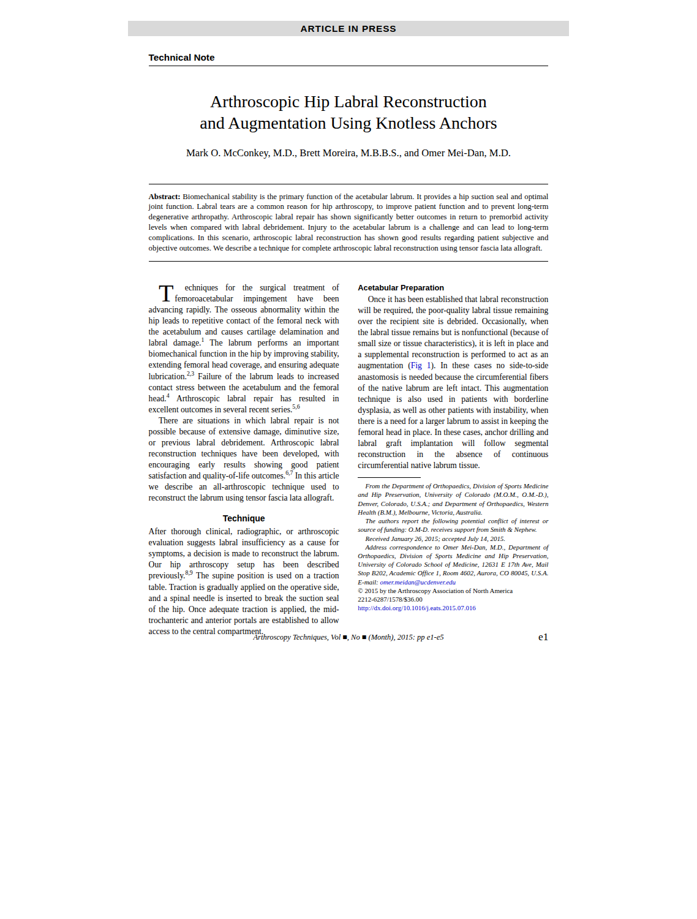ARTICLE IN PRESS
Technical Note
Arthroscopic Hip Labral Reconstruction
and Augmentation Using Knotless Anchors
Mark O. McConkey, M.D., Brett Moreira, M.B.B.S., and Omer Mei-Dan, M.D.
Abstract: Biomechanical stability is the primary function of the acetabular labrum. It provides a hip suction seal and optimal joint function. Labral tears are a common reason for hip arthroscopy, to improve patient function and to prevent long-term degenerative arthropathy. Arthroscopic labral repair has shown significantly better outcomes in return to premorbid activity levels when compared with labral debridement. Injury to the acetabular labrum is a challenge and can lead to long-term complications. In this scenario, arthroscopic labral reconstruction has shown good results regarding patient subjective and objective outcomes. We describe a technique for complete arthroscopic labral reconstruction using tensor fascia lata allograft.
Techniques for the surgical treatment of femoroacetabular impingement have been advancing rapidly. The osseous abnormality within the hip leads to repetitive contact of the femoral neck with the acetabulum and causes cartilage delamination and labral damage.1 The labrum performs an important biomechanical function in the hip by improving stability, extending femoral head coverage, and ensuring adequate lubrication.2,3 Failure of the labrum leads to increased contact stress between the acetabulum and the femoral head.4 Arthroscopic labral repair has resulted in excellent outcomes in several recent series.5,6
There are situations in which labral repair is not possible because of extensive damage, diminutive size, or previous labral debridement. Arthroscopic labral reconstruction techniques have been developed, with encouraging early results showing good patient satisfaction and quality-of-life outcomes.6,7 In this article we describe an all-arthroscopic technique used to reconstruct the labrum using tensor fascia lata allograft.
Technique
After thorough clinical, radiographic, or arthroscopic evaluation suggests labral insufficiency as a cause for symptoms, a decision is made to reconstruct the labrum. Our hip arthroscopy setup has been described previously.8,9 The supine position is used on a traction table. Traction is gradually applied on the operative side, and a spinal needle is inserted to break the suction seal of the hip. Once adequate traction is applied, the mid-trochanteric and anterior portals are established to allow access to the central compartment.
Acetabular Preparation
Once it has been established that labral reconstruction will be required, the poor-quality labral tissue remaining over the recipient site is debrided. Occasionally, when the labral tissue remains but is nonfunctional (because of small size or tissue characteristics), it is left in place and a supplemental reconstruction is performed to act as an augmentation (Fig 1). In these cases no side-to-side anastomosis is needed because the circumferential fibers of the native labrum are left intact. This augmentation technique is also used in patients with borderline dysplasia, as well as other patients with instability, when there is a need for a larger labrum to assist in keeping the femoral head in place. In these cases, anchor drilling and labral graft implantation will follow segmental reconstruction in the absence of continuous circumferential native labrum tissue.
From the Department of Orthopaedics, Division of Sports Medicine and Hip Preservation, University of Colorado (M.O.M., O.M.-D.), Denver, Colorado, U.S.A.; and Department of Orthopaedics, Western Health (B.M.), Melbourne, Victoria, Australia.
The authors report the following potential conflict of interest or source of funding: O.M-D. receives support from Smith & Nephew.
Received January 26, 2015; accepted July 14, 2015.
Address correspondence to Omer Mei-Dan, M.D., Department of Orthopaedics, Division of Sports Medicine and Hip Preservation, University of Colorado School of Medicine, 12631 E 17th Ave, Mail Stop B202, Academic Office 1, Room 4602, Aurora, CO 80045, U.S.A. E-mail: omer.meidan@ucdenver.edu
© 2015 by the Arthroscopy Association of North America
2212-6287/1578/$36.00
http://dx.doi.org/10.1016/j.eats.2015.07.016
Arthroscopy Techniques, Vol ■, No ■ (Month), 2015: pp e1-e5
e1